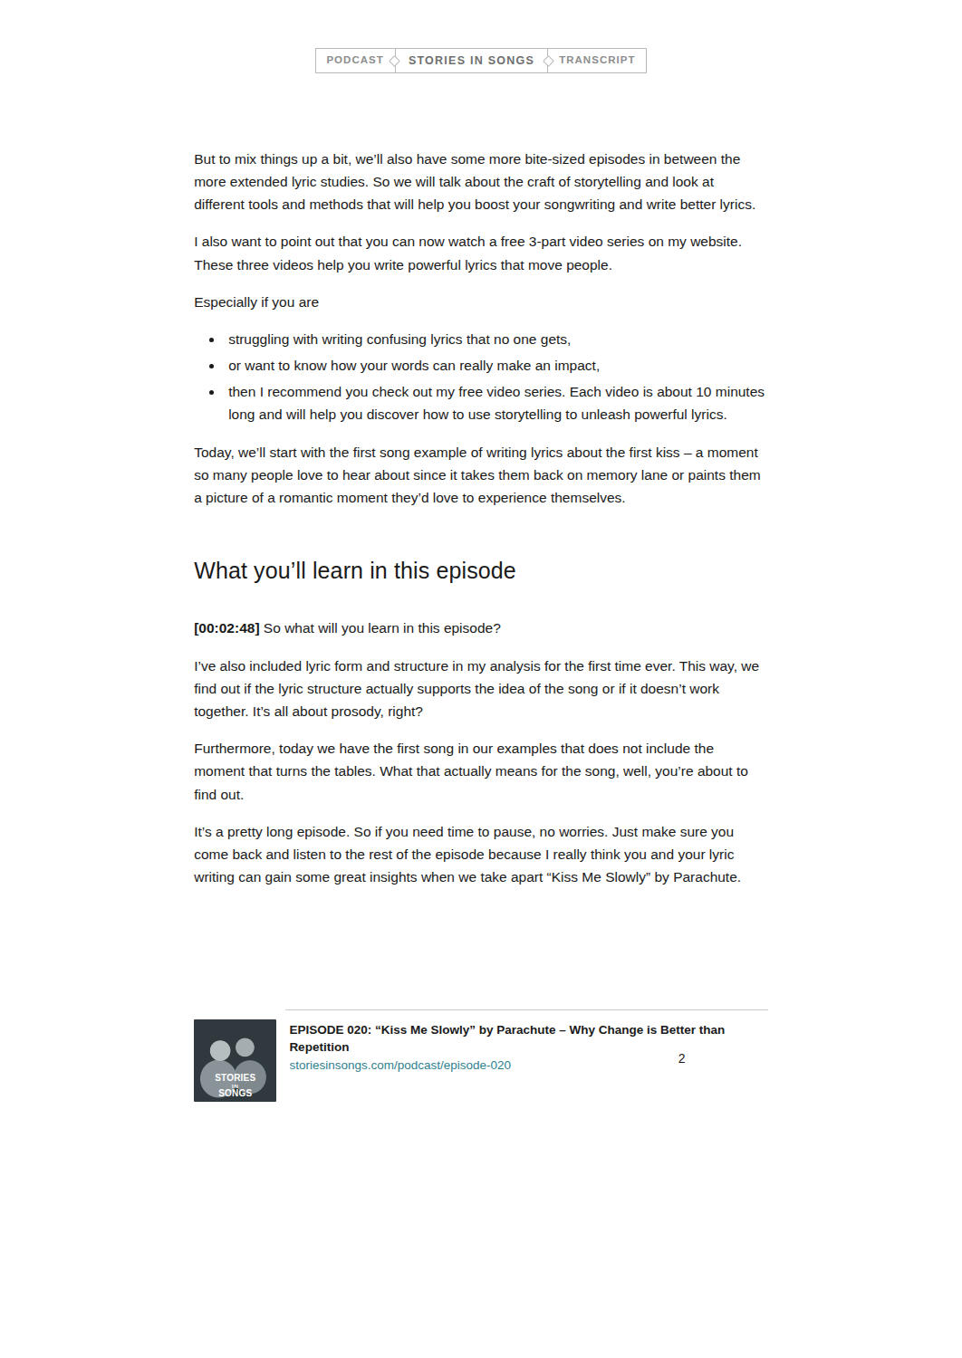PODCAST STORIES IN SONGS TRANSCRIPT
But to mix things up a bit, we’ll also have some more bite-sized episodes in between the more extended lyric studies. So we will talk about the craft of storytelling and look at different tools and methods that will help you boost your songwriting and write better lyrics.
I also want to point out that you can now watch a free 3-part video series on my website. These three videos help you write powerful lyrics that move people.
Especially if you are
struggling with writing confusing lyrics that no one gets,
or want to know how your words can really make an impact,
then I recommend you check out my free video series. Each video is about 10 minutes long and will help you discover how to use storytelling to unleash powerful lyrics.
Today, we’ll start with the first song example of writing lyrics about the first kiss – a moment so many people love to hear about since it takes them back on memory lane or paints them a picture of a romantic moment they’d love to experience themselves.
What you’ll learn in this episode
[00:02:48] So what will you learn in this episode?
I’ve also included lyric form and structure in my analysis for the first time ever. This way, we find out if the lyric structure actually supports the idea of the song or if it doesn’t work together. It’s all about prosody, right?
Furthermore, today we have the first song in our examples that does not include the moment that turns the tables. What that actually means for the song, well, you’re about to find out.
It’s a pretty long episode. So if you need time to pause, no worries. Just make sure you come back and listen to the rest of the episode because I really think you and your lyric writing can gain some great insights when we take apart “Kiss Me Slowly” by Parachute.
STORIESINSONGS
EPISODE 020: “Kiss Me Slowly” by Parachute – Why Change is Better than Repetition
storiesinsongs.com/podcast/episode-020
2